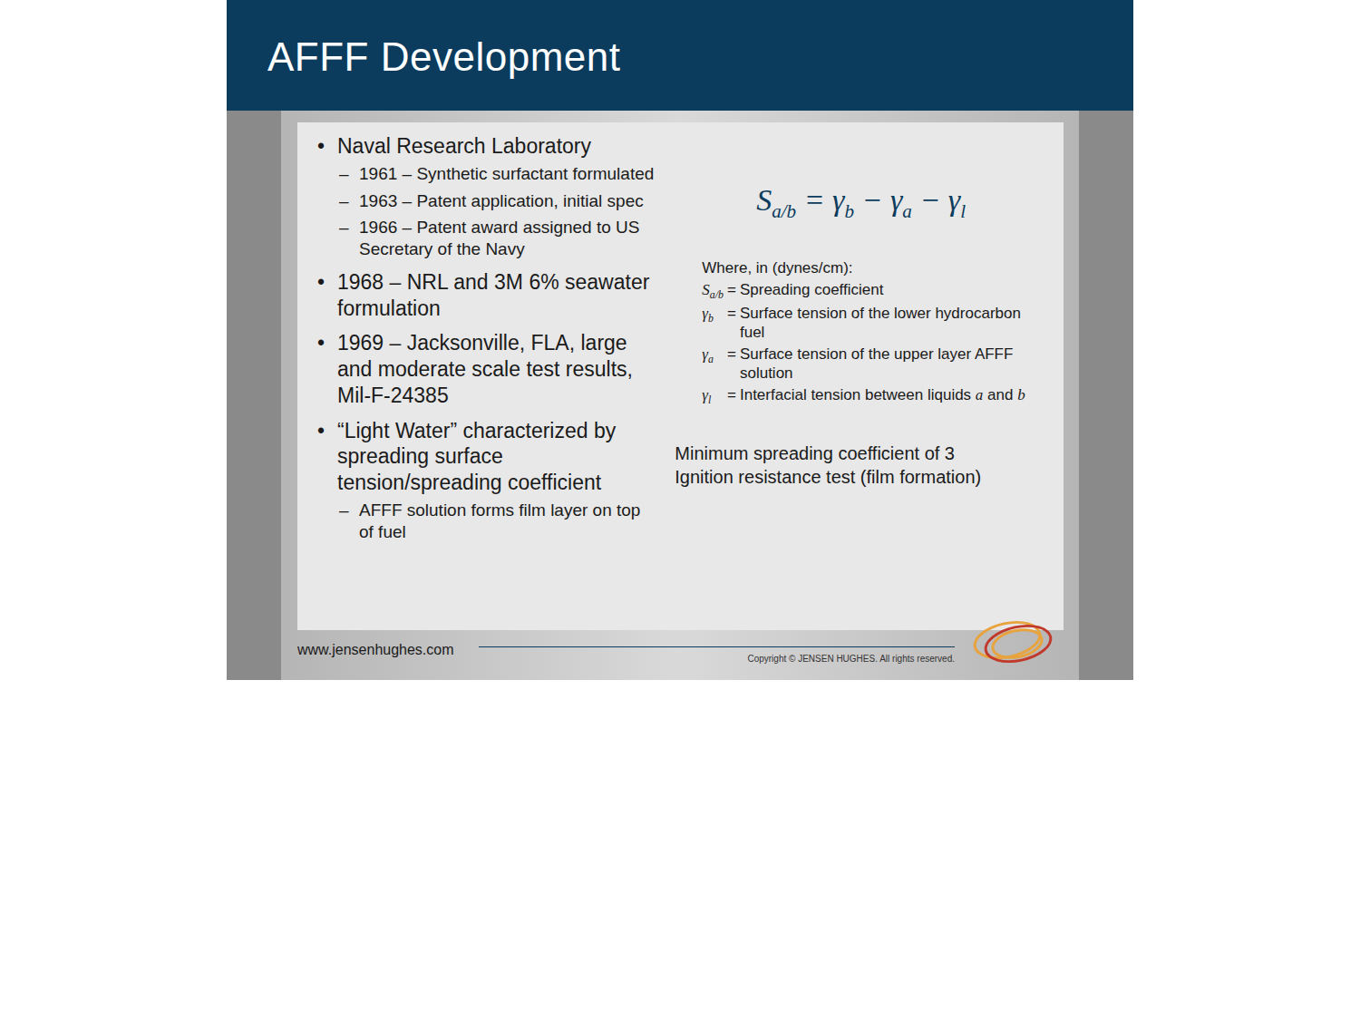AFFF Development
Naval Research Laboratory
1961 – Synthetic surfactant formulated
1963 – Patent application, initial spec
1966 – Patent award assigned to US Secretary of the Navy
1968 – NRL and 3M 6% seawater formulation
1969 – Jacksonville, FLA, large and moderate scale test results, Mil-F-24385
“Light Water” characterized by spreading surface tension/spreading coefficient
AFFF solution forms film layer on top of fuel
Sa/b = γb − γa − γl
Where, in (dynes/cm):
| S a/b | = | Spreading coefficient |
| γ b | = | Surface tension of the lower hydrocarbon fuel |
| γ a | = | Surface tension of the upper layer AFFF solution |
| γ l | = | Interfacial tension between liquids a and b |
Minimum spreading coefficient of 3
Ignition resistance test (film formation)
www.jensenhughes.com Copyright © JENSEN HUGHES. All rights reserved.